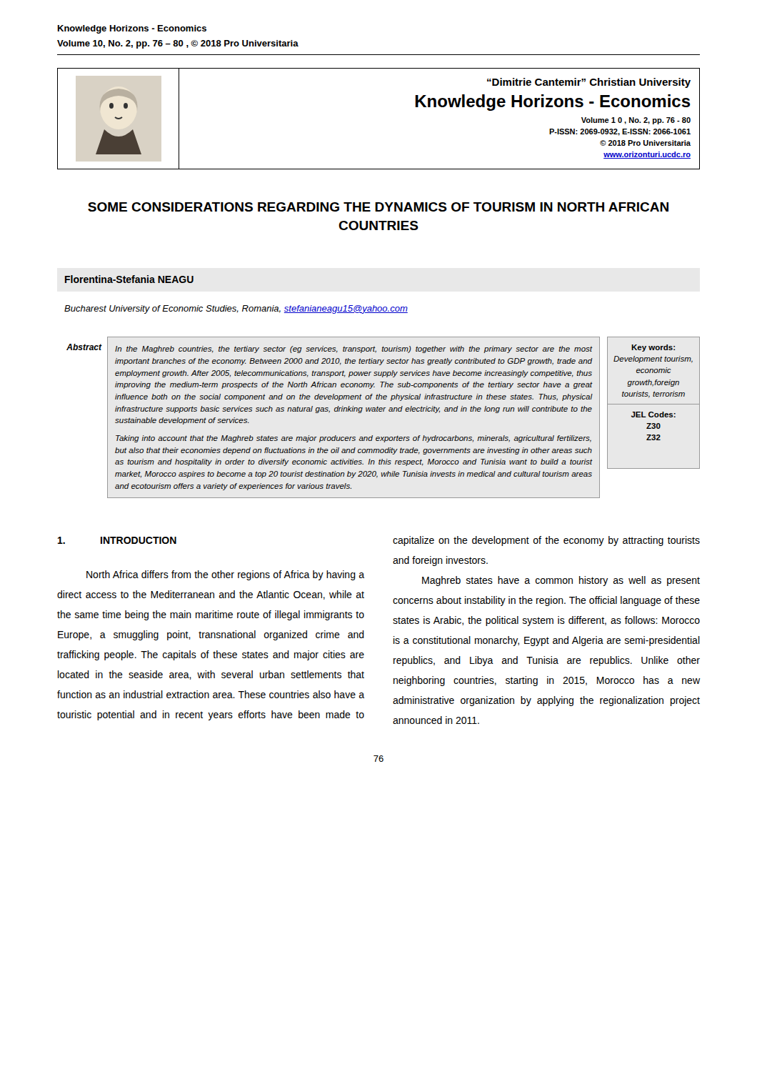Knowledge Horizons - Economics
Volume 10, No. 2, pp. 76 – 80 , © 2018 Pro Universitaria
“Dimitrie Cantemir” Christian University
Knowledge Horizons - Economics
Volume 1 0 , No. 2, pp. 76 - 80
P-ISSN: 2069-0932, E-ISSN: 2066-1061
© 2018 Pro Universitaria
www.orizonturi.ucdc.ro
Some considerations regarding the dynamics of tourism in North African countries
Florentina-Stefania NEAGU
Bucharest University of Economic Studies, Romania, stefanianeagu15@yahoo.com
Abstract
In the Maghreb countries, the tertiary sector (eg services, transport, tourism) together with the primary sector are the most important branches of the economy. Between 2000 and 2010, the tertiary sector has greatly contributed to GDP growth, trade and employment growth. After 2005, telecommunications, transport, power supply services have become increasingly competitive, thus improving the medium-term prospects of the North African economy. The sub-components of the tertiary sector have a great influence both on the social component and on the development of the physical infrastructure in these states. Thus, physical infrastructure supports basic services such as natural gas, drinking water and electricity, and in the long run will contribute to the sustainable development of services.
Taking into account that the Maghreb states are major producers and exporters of hydrocarbons, minerals, agricultural fertilizers, but also that their economies depend on fluctuations in the oil and commodity trade, governments are investing in other areas such as tourism and hospitality in order to diversify economic activities. In this respect, Morocco and Tunisia want to build a tourist market, Morocco aspires to become a top 20 tourist destination by 2020, while Tunisia invests in medical and cultural tourism areas and ecotourism offers a variety of experiences for various travels.
Key words:
Development tourism, economic growth,foreign tourists, terrorism
JEL Codes:
Z30
Z32
1. INTRODUCTION
North Africa differs from the other regions of Africa by having a direct access to the Mediterranean and the Atlantic Ocean, while at the same time being the main maritime route of illegal immigrants to Europe, a smuggling point, transnational organized crime and trafficking people. The capitals of these states and major cities are located in the seaside area, with several urban settlements that function as an industrial extraction area. These countries also have a touristic potential and in recent years efforts have been made to capitalize on the development of the economy by attracting tourists and foreign investors.
Maghreb states have a common history as well as present concerns about instability in the region. The official language of these states is Arabic, the political system is different, as follows: Morocco is a constitutional monarchy, Egypt and Algeria are semi-presidential republics, and Libya and Tunisia are republics. Unlike other neighboring countries, starting in 2015, Morocco has a new administrative organization by applying the regionalization project announced in 2011.
76